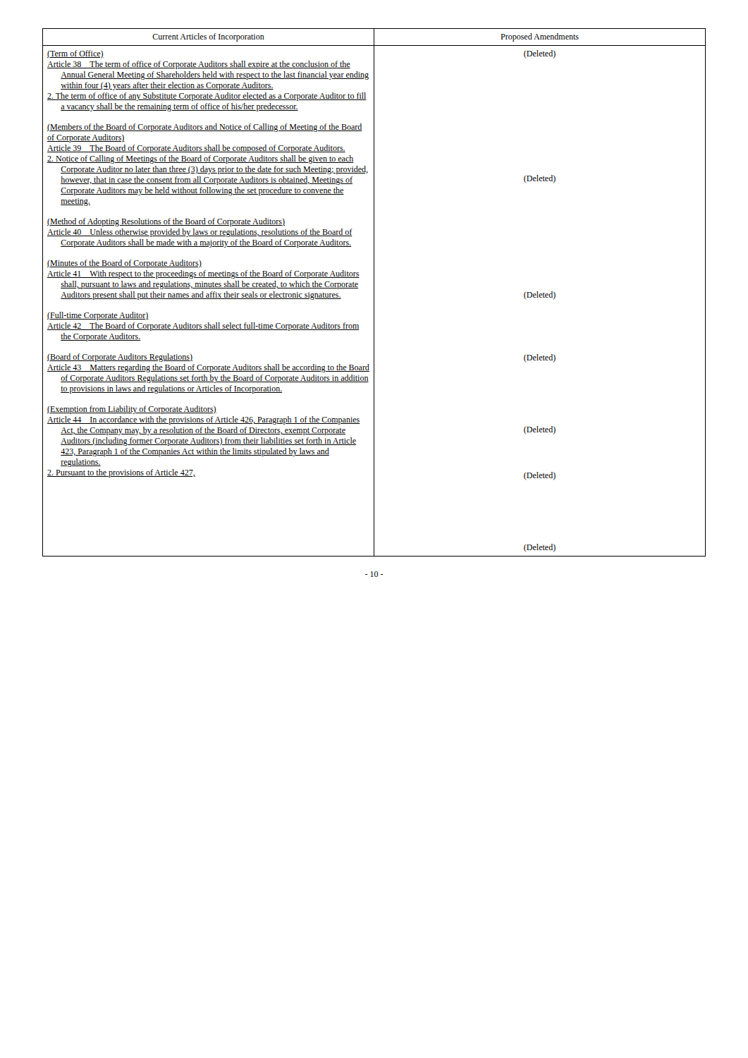| Current Articles of Incorporation | Proposed Amendments |
| --- | --- |
| (Term of Office) Article 38 The term of office of Corporate Auditors shall expire at the conclusion of the Annual General Meeting of Shareholders held with respect to the last financial year ending within four (4) years after their election as Corporate Auditors. 2. The term of office of any Substitute Corporate Auditor elected as a Corporate Auditor to fill a vacancy shall be the remaining term of office of his/her predecessor. (Members of the Board of Corporate Auditors and Notice of Calling of Meeting of the Board of Corporate Auditors) Article 39 The Board of Corporate Auditors shall be composed of Corporate Auditors. 2. Notice of Calling of Meetings of the Board of Corporate Auditors shall be given to each Corporate Auditor no later than three (3) days prior to the date for such Meeting; provided, however, that in case the consent from all Corporate Auditors is obtained, Meetings of Corporate Auditors may be held without following the set procedure to convene the meeting. (Method of Adopting Resolutions of the Board of Corporate Auditors) Article 40 Unless otherwise provided by laws or regulations, resolutions of the Board of Corporate Auditors shall be made with a majority of the Board of Corporate Auditors. (Minutes of the Board of Corporate Auditors) Article 41 With respect to the proceedings of meetings of the Board of Corporate Auditors shall, pursuant to laws and regulations, minutes shall be created, to which the Corporate Auditors present shall put their names and affix their seals or electronic signatures. (Full-time Corporate Auditor) Article 42 The Board of Corporate Auditors shall select full-time Corporate Auditors from the Corporate Auditors. (Board of Corporate Auditors Regulations) Article 43 Matters regarding the Board of Corporate Auditors shall be according to the Board of Corporate Auditors Regulations set forth by the Board of Corporate Auditors in addition to provisions in laws and regulations or Articles of Incorporation. (Exemption from Liability of Corporate Auditors) Article 44 In accordance with the provisions of Article 426, Paragraph 1 of the Companies Act, the Company may, by a resolution of the Board of Directors, exempt Corporate Auditors (including former Corporate Auditors) from their liabilities set forth in Article 423, Paragraph 1 of the Companies Act within the limits stipulated by laws and regulations. 2. Pursuant to the provisions of Article 427, | (Deleted) (Deleted) (Deleted) (Deleted) (Deleted) (Deleted) (Deleted) |
- 10 -